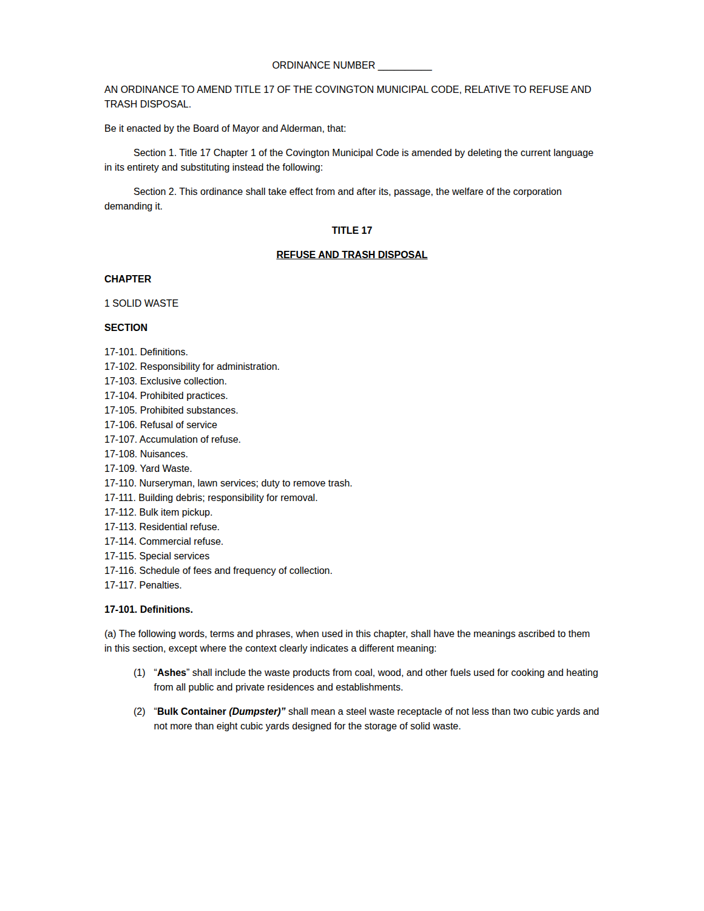ORDINANCE NUMBER __________
AN ORDINANCE TO AMEND TITLE 17 OF THE COVINGTON MUNICIPAL CODE, RELATIVE TO REFUSE AND TRASH DISPOSAL.
Be it enacted by the Board of Mayor and Alderman, that:
Section 1. Title 17 Chapter 1 of the Covington Municipal Code is amended by deleting the current language in its entirety and substituting instead the following:
Section 2. This ordinance shall take effect from and after its, passage, the welfare of the corporation demanding it.
TITLE 17
REFUSE AND TRASH DISPOSAL
CHAPTER
1 SOLID WASTE
SECTION
17-101. Definitions.
17-102. Responsibility for administration.
17-103. Exclusive collection.
17-104. Prohibited practices.
17-105. Prohibited substances.
17-106. Refusal of service
17-107. Accumulation of refuse.
17-108. Nuisances.
17-109. Yard Waste.
17-110. Nurseryman, lawn services; duty to remove trash.
17-111. Building debris; responsibility for removal.
17-112. Bulk item pickup.
17-113. Residential refuse.
17-114. Commercial refuse.
17-115. Special services
17-116. Schedule of fees and frequency of collection.
17-117. Penalties.
17-101. Definitions.
(a) The following words, terms and phrases, when used in this chapter, shall have the meanings ascribed to them in this section, except where the context clearly indicates a different meaning:
“Ashes” shall include the waste products from coal, wood, and other fuels used for cooking and heating from all public and private residences and establishments.
“Bulk Container (Dumpster)” shall mean a steel waste receptacle of not less than two cubic yards and not more than eight cubic yards designed for the storage of solid waste.